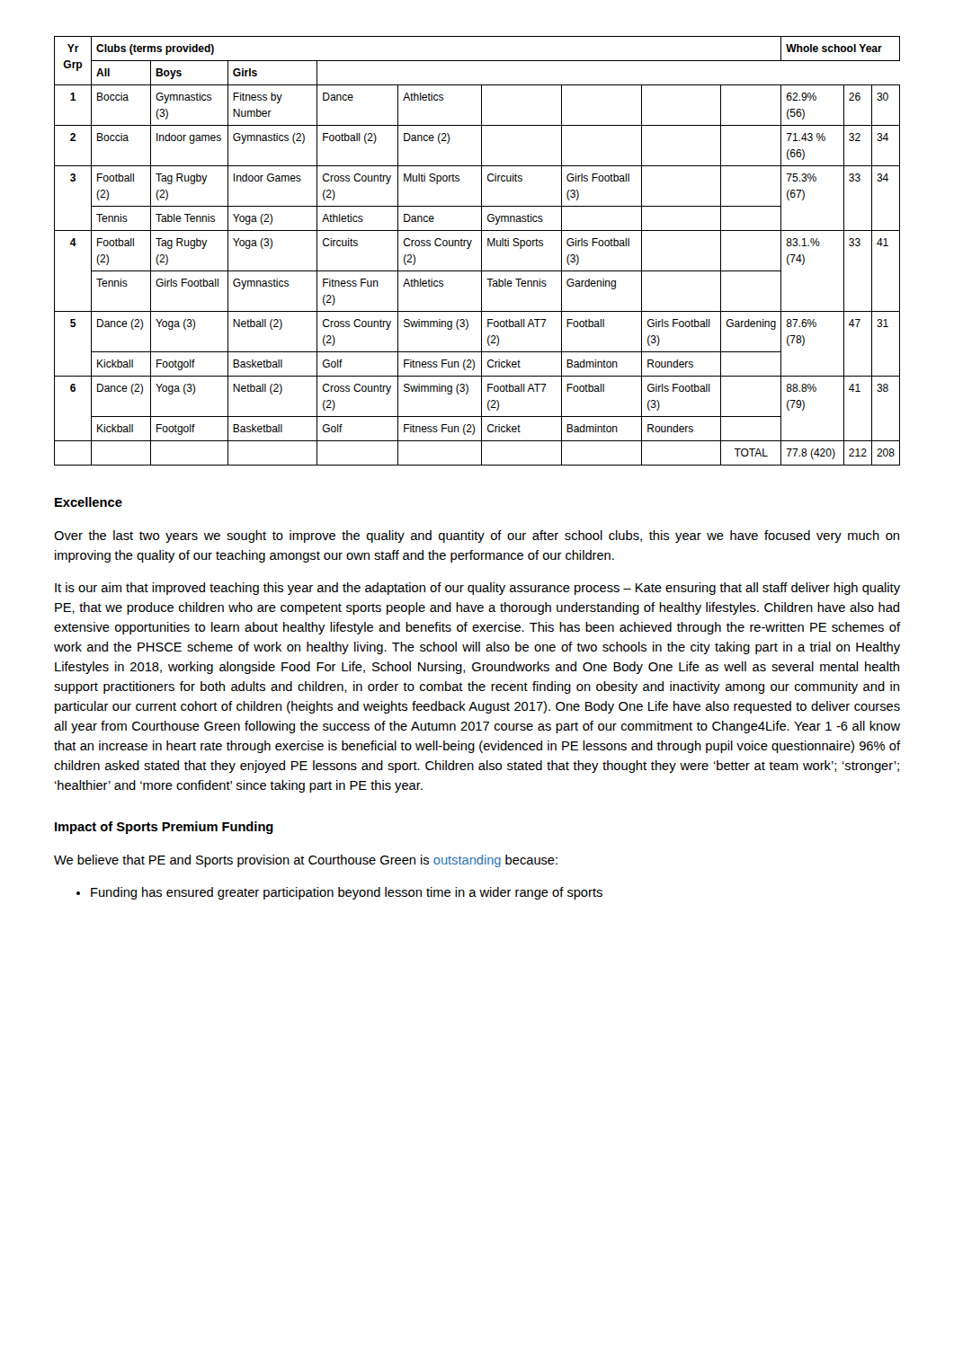| Yr Grp | Clubs (terms provided) | Whole school Year |
| --- | --- | --- |
| All | Boys | Girls |
| 1 | Boccia | Gymnastics (3) | Fitness by Number | Dance | Athletics | | | | | 62.9% (56) | 26 | 30 |
| 2 | Boccia | Indoor games | Gymnastics (2) | Football (2) | Dance (2) | | | | | 71.43 % (66) | 32 | 34 |
| 3 | Football (2) | Tag Rugby (2) | Indoor Games | Cross Country (2) | Multi Sports | Circuits | Girls Football (3) | | | 75.3% (67) | 33 | 34 |
| Tennis | Table Tennis | Yoga (2) | Athletics | Dance | Gymnastics | | | |
| 4 | Football (2) | Tag Rugby (2) | Yoga (3) | Circuits | Cross Country (2) | Multi Sports | Girls Football (3) | | | 83.1.% (74) | 33 | 41 |
| Tennis | Girls Football | Gymnastics | Fitness Fun (2) | Athletics | Table Tennis | Gardening | | |
| 5 | Dance (2) | Yoga (3) | Netball (2) | Cross Country (2) | Swimming (3) | Football AT7 (2) | Football | Girls Football (3) | Gardening | 87.6% (78) | 47 | 31 |
| Kickball | Footgolf | Basketball | Golf | Fitness Fun (2) | Cricket | Badminton | Rounders | |
| 6 | Dance (2) | Yoga (3) | Netball (2) | Cross Country (2) | Swimming (3) | Football AT7 (2) | Football | Girls Football (3) | | 88.8% (79) | 41 | 38 |
| Kickball | Footgolf | Basketball | Golf | Fitness Fun (2) | Cricket | Badminton | Rounders | |
| | | | | | | | | | TOTAL | 77.8 (420) | 212 | 208 |
Excellence
Over the last two years we sought to improve the quality and quantity of our after school clubs, this year we have focused very much on improving the quality of our teaching amongst our own staff and the performance of our children.
It is our aim that improved teaching this year and the adaptation of our quality assurance process – Kate ensuring that all staff deliver high quality PE, that we produce children who are competent sports people and have a thorough understanding of healthy lifestyles. Children have also had extensive opportunities to learn about healthy lifestyle and benefits of exercise. This has been achieved through the re-written PE schemes of work and the PHSCE scheme of work on healthy living. The school will also be one of two schools in the city taking part in a trial on Healthy Lifestyles in 2018, working alongside Food For Life, School Nursing, Groundworks and One Body One Life as well as several mental health support practitioners for both adults and children, in order to combat the recent finding on obesity and inactivity among our community and in particular our current cohort of children (heights and weights feedback August 2017). One Body One Life have also requested to deliver courses all year from Courthouse Green following the success of the Autumn 2017 course as part of our commitment to Change4Life. Year 1 -6 all know that an increase in heart rate through exercise is beneficial to well-being (evidenced in PE lessons and through pupil voice questionnaire) 96% of children asked stated that they enjoyed PE lessons and sport. Children also stated that they thought they were ‘better at team work’; ‘stronger’; ‘healthier’ and ‘more confident’ since taking part in PE this year.
Impact of Sports Premium Funding
We believe that PE and Sports provision at Courthouse Green is outstanding because:
Funding has ensured greater participation beyond lesson time in a wider range of sports